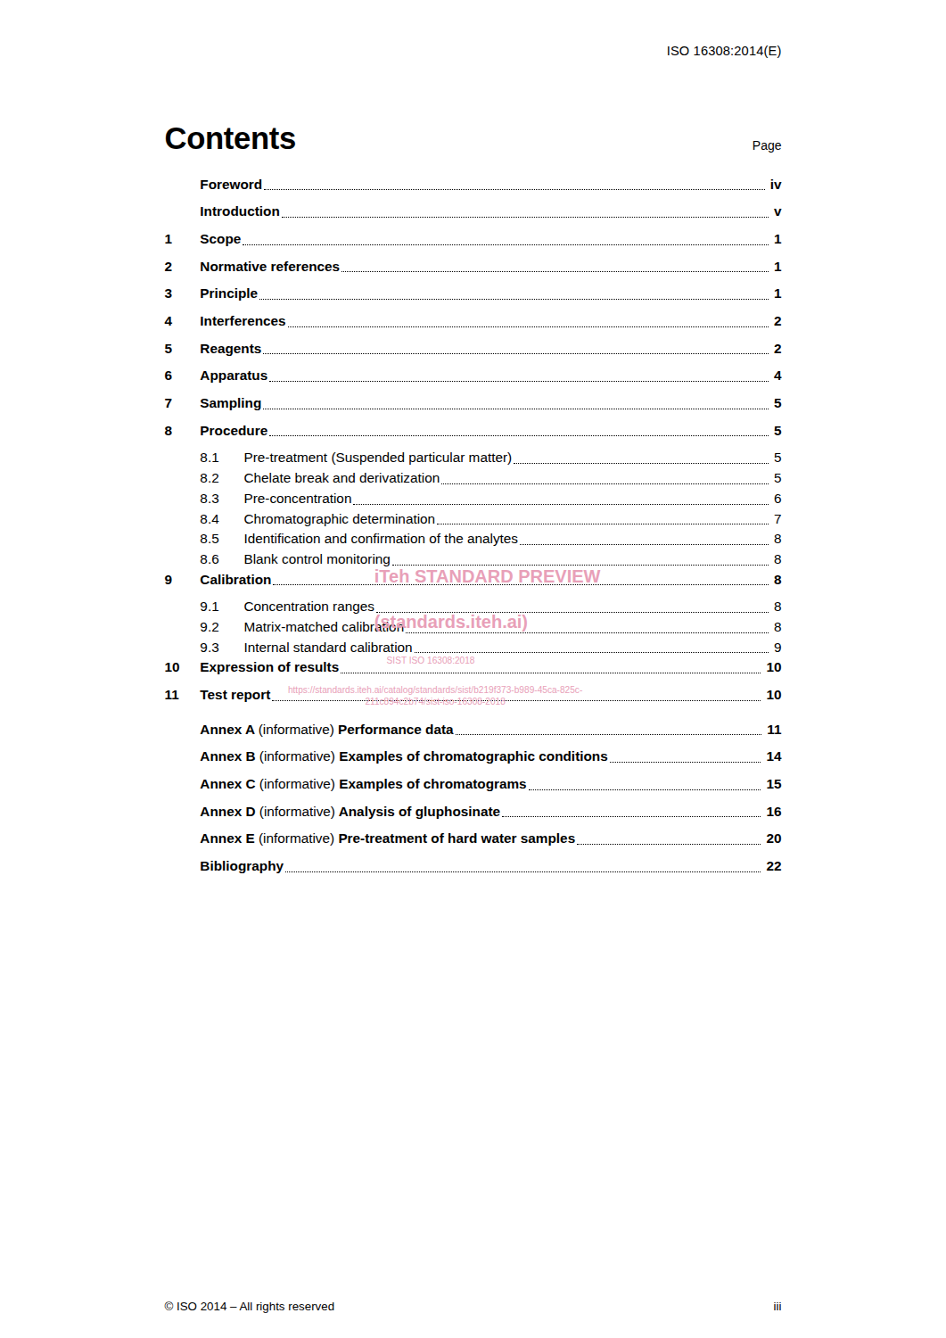ISO 16308:2014(E)
Page
Contents
Foreword iv
Introduction v
1 Scope 1
2 Normative references 1
3 Principle 1
4 Interferences 2
5 Reagents 2
6 Apparatus 4
7 Sampling 5
8 Procedure 5
8.1 Pre-treatment (Suspended particular matter) 5
8.2 Chelate break and derivatization 5
8.3 Pre-concentration 6
8.4 Chromatographic determination 7
8.5 Identification and confirmation of the analytes 8
8.6 Blank control monitoring 8
9 Calibration 8 iTeh STANDARD PREVIEW
9.1 Concentration ranges 8
9.2 Matrix-matched calibration 8 (standards.iteh.ai)
9.3 Internal standard calibration 9
10 Expression of results 10 SIST ISO 16308:2018
11 Test report 10 https://standards.iteh.ai/catalog/standards/sist/b219f373-b989-45ca-825c- 211c894c2b74/sist-iso-16308-2018
Annex A (informative) Performance data 11
Annex B (informative) Examples of chromatographic conditions 14
Annex C (informative) Examples of chromatograms 15
Annex D (informative) Analysis of gluphosinate 16
Annex E (informative) Pre-treatment of hard water samples 20
Bibliography 22
© ISO 2014 – All rights reserved iii